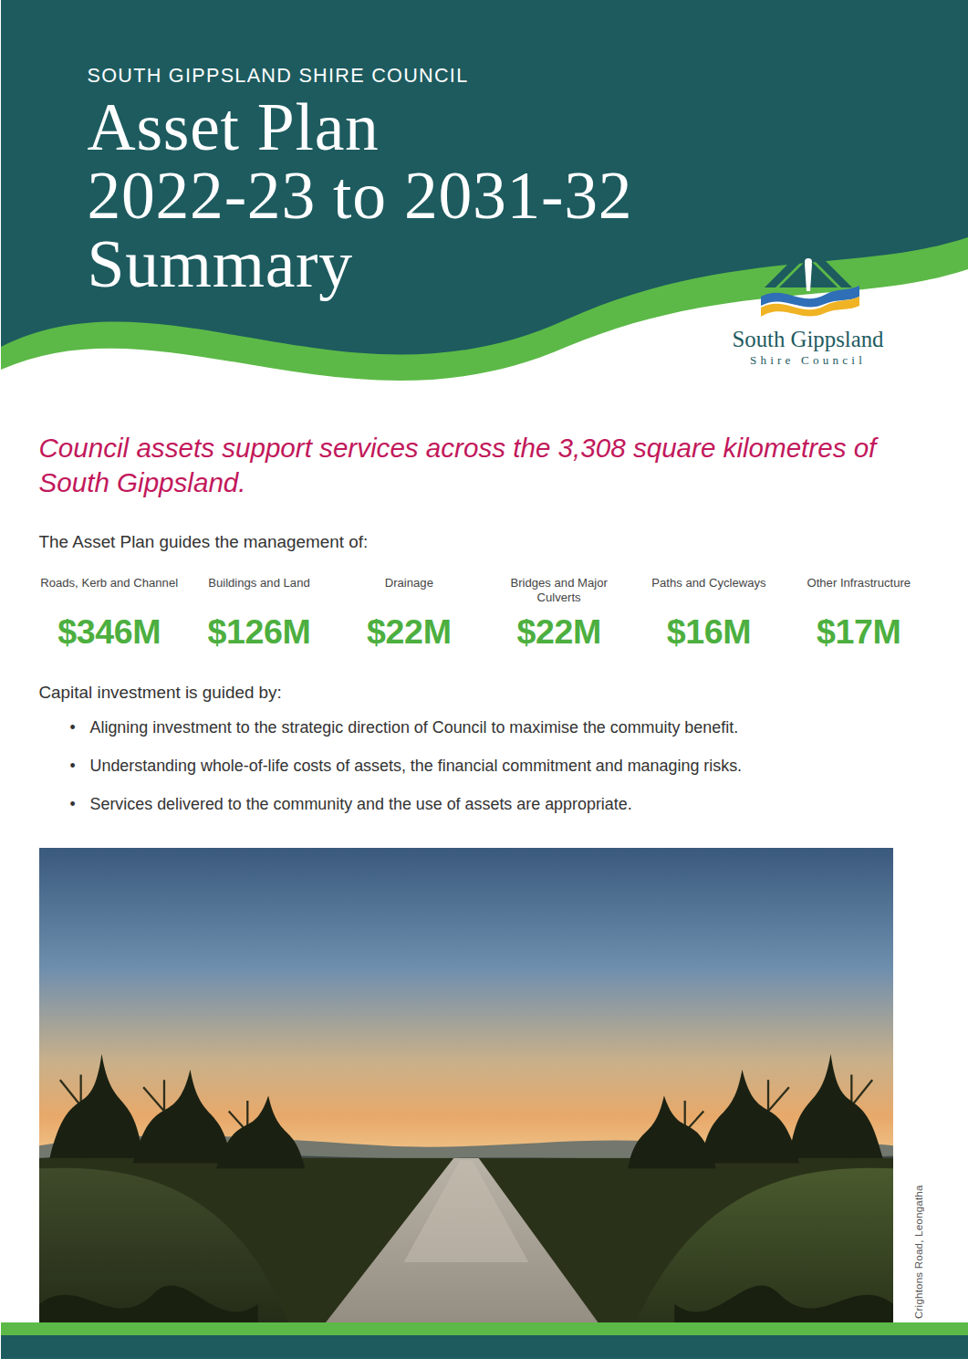South Gippsland Shire Council
Asset Plan
2022-23 to 2031-32
Summary
South Gippsland Shire Council
Council assets support services across the 3,308 square kilometres of South Gippsland.
The Asset Plan guides the management of:
Roads, Kerb and Channel $346M
Buildings and Land $126M
Drainage $22M
Bridges and Major Culverts $22M
Paths and Cycleways $16M
Other Infrastructure $17M
Capital investment is guided by:
Aligning investment to the strategic direction of Council to maximise the commuity benefit.
Understanding whole-of-life costs of assets, the financial commitment and managing risks.
Services delivered to the community and the use of assets are appropriate.
Crightons Road, Leongatha